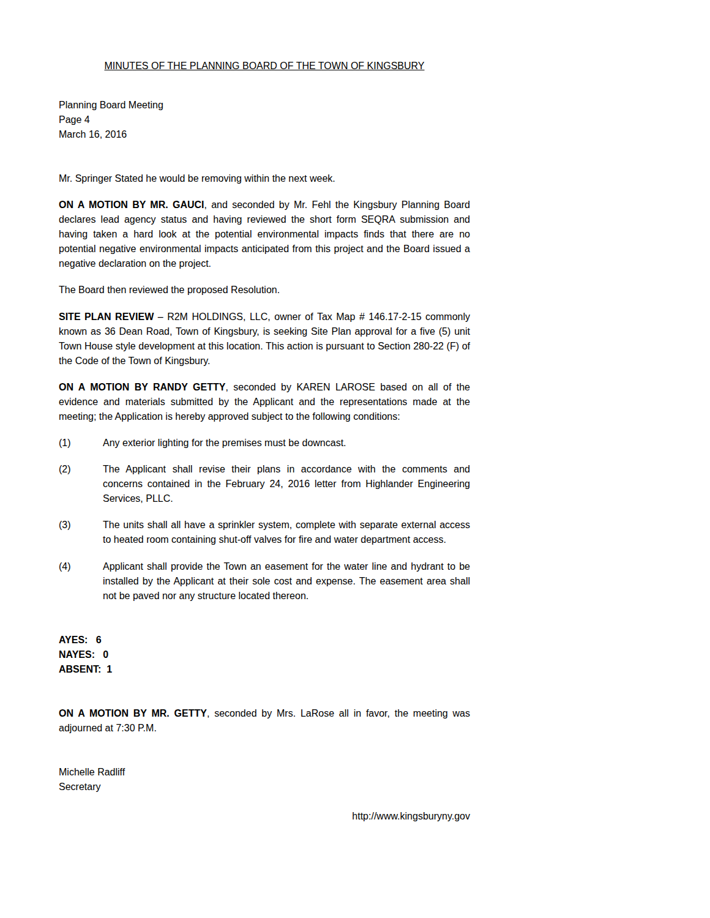MINUTES OF THE PLANNING BOARD OF THE TOWN OF KINGSBURY
Planning Board Meeting
Page 4
March 16, 2016
Mr. Springer Stated he would be removing within the next week.
ON A MOTION BY MR. GAUCI, and seconded by Mr. Fehl the Kingsbury Planning Board declares lead agency status and having reviewed the short form SEQRA submission and having taken a hard look at the potential environmental impacts finds that there are no potential negative environmental impacts anticipated from this project and the Board issued a negative declaration on the project.
The Board then reviewed the proposed Resolution.
SITE PLAN REVIEW – R2M HOLDINGS, LLC, owner of Tax Map # 146.17-2-15 commonly known as 36 Dean Road, Town of Kingsbury, is seeking Site Plan approval for a five (5) unit Town House style development at this location. This action is pursuant to Section 280-22 (F) of the Code of the Town of Kingsbury.
ON A MOTION BY RANDY GETTY, seconded by KAREN LAROSE based on all of the evidence and materials submitted by the Applicant and the representations made at the meeting; the Application is hereby approved subject to the following conditions:
(1) Any exterior lighting for the premises must be downcast.
(2) The Applicant shall revise their plans in accordance with the comments and concerns contained in the February 24, 2016 letter from Highlander Engineering Services, PLLC.
(3) The units shall all have a sprinkler system, complete with separate external access to heated room containing shut-off valves for fire and water department access.
(4) Applicant shall provide the Town an easement for the water line and hydrant to be installed by the Applicant at their sole cost and expense. The easement area shall not be paved nor any structure located thereon.
AYES: 6
NAYES: 0
ABSENT: 1
ON A MOTION BY MR. GETTY, seconded by Mrs. LaRose all in favor, the meeting was adjourned at 7:30 P.M.
Michelle Radliff
Secretary
http://www.kingsburyny.gov